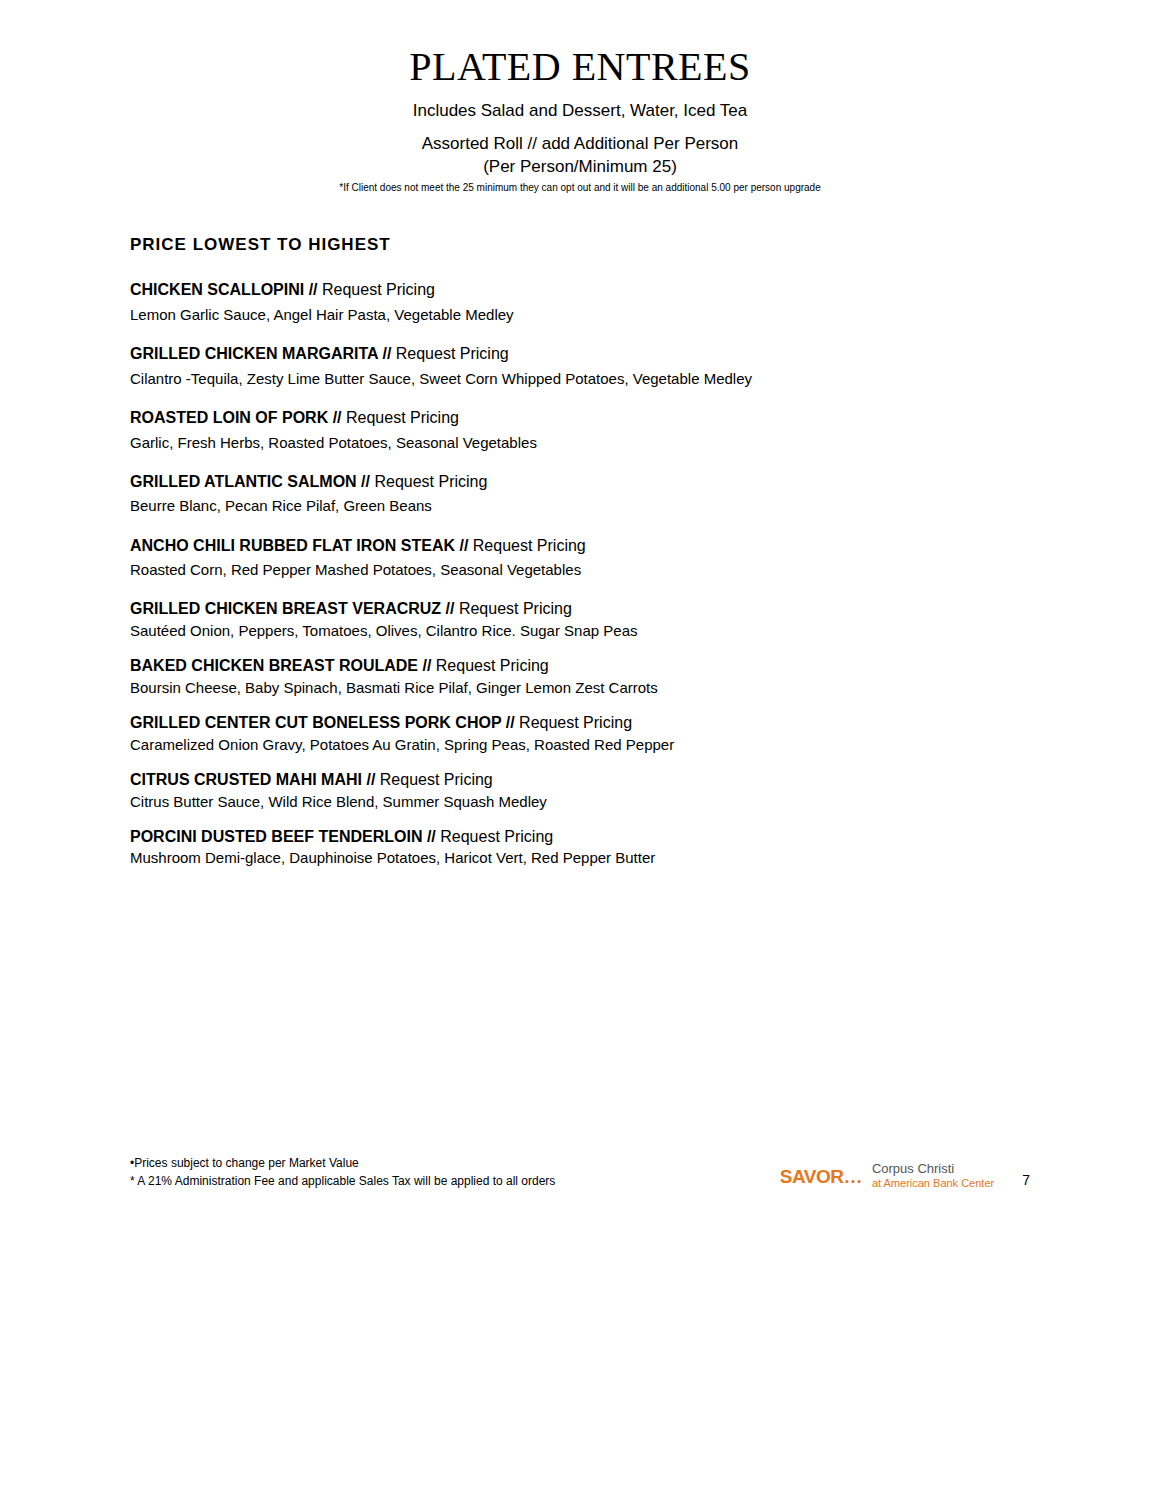PLATED ENTREES
Includes Salad and Dessert, Water, Iced Tea
Assorted Roll // add Additional Per Person
(Per Person/Minimum 25)
*If Client does not meet the 25 minimum they can opt out and it will be an additional 5.00 per person upgrade
PRICE LOWEST TO HIGHEST
CHICKEN SCALLOPINI // Request Pricing
Lemon Garlic Sauce, Angel Hair Pasta, Vegetable Medley
GRILLED CHICKEN MARGARITA // Request Pricing
Cilantro -Tequila, Zesty Lime Butter Sauce, Sweet Corn Whipped Potatoes, Vegetable Medley
ROASTED LOIN OF PORK // Request Pricing
Garlic, Fresh Herbs, Roasted Potatoes, Seasonal Vegetables
GRILLED ATLANTIC SALMON // Request Pricing
Beurre Blanc, Pecan Rice Pilaf, Green Beans
ANCHO CHILI RUBBED FLAT IRON STEAK // Request Pricing
Roasted Corn, Red Pepper Mashed Potatoes, Seasonal Vegetables
GRILLED CHICKEN BREAST VERACRUZ // Request Pricing
Sautéed Onion, Peppers, Tomatoes, Olives, Cilantro Rice. Sugar Snap Peas
BAKED CHICKEN BREAST ROULADE // Request Pricing
Boursin Cheese, Baby Spinach, Basmati Rice Pilaf, Ginger Lemon Zest Carrots
GRILLED CENTER CUT BONELESS PORK CHOP // Request Pricing
Caramelized Onion Gravy, Potatoes Au Gratin, Spring Peas, Roasted Red Pepper
CITRUS CRUSTED MAHI MAHI // Request Pricing
Citrus Butter Sauce, Wild Rice Blend, Summer Squash Medley
PORCINI DUSTED BEEF TENDERLOIN // Request Pricing
Mushroom Demi-glace, Dauphinoise Potatoes, Haricot Vert, Red Pepper Butter
•Prices subject to change per Market Value
* A 21% Administration Fee and applicable Sales Tax will be applied to all orders
SAVOR… Corpus Christi at American Bank Center 7